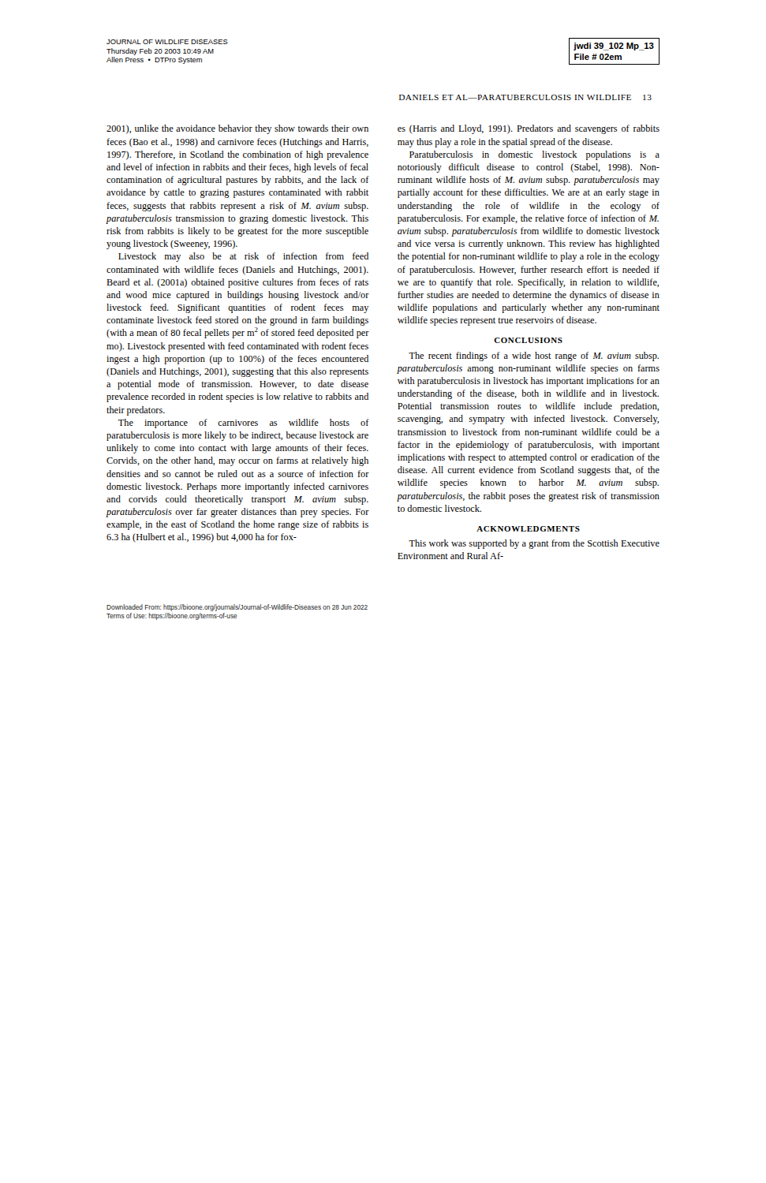JOURNAL OF WILDLIFE DISEASES
Thursday Feb 20 2003 10:49 AM
Allen Press • DTPro System
jwdi 39_102 Mp_13
File # 02em
DANIELS ET AL—PARATUBERCULOSIS IN WILDLIFE 13
2001), unlike the avoidance behavior they show towards their own feces (Bao et al., 1998) and carnivore feces (Hutchings and Harris, 1997). Therefore, in Scotland the combination of high prevalence and level of infection in rabbits and their feces, high levels of fecal contamination of agricultural pastures by rabbits, and the lack of avoidance by cattle to grazing pastures contaminated with rabbit feces, suggests that rabbits represent a risk of M. avium subsp. paratuberculosis transmission to grazing domestic livestock. This risk from rabbits is likely to be greatest for the more susceptible young livestock (Sweeney, 1996).
Livestock may also be at risk of infection from feed contaminated with wildlife feces (Daniels and Hutchings, 2001). Beard et al. (2001a) obtained positive cultures from feces of rats and wood mice captured in buildings housing livestock and/or livestock feed. Significant quantities of rodent feces may contaminate livestock feed stored on the ground in farm buildings (with a mean of 80 fecal pellets per m2 of stored feed deposited per mo). Livestock presented with feed contaminated with rodent feces ingest a high proportion (up to 100%) of the feces encountered (Daniels and Hutchings, 2001), suggesting that this also represents a potential mode of transmission. However, to date disease prevalence recorded in rodent species is low relative to rabbits and their predators.
The importance of carnivores as wildlife hosts of paratuberculosis is more likely to be indirect, because livestock are unlikely to come into contact with large amounts of their feces. Corvids, on the other hand, may occur on farms at relatively high densities and so cannot be ruled out as a source of infection for domestic livestock. Perhaps more importantly infected carnivores and corvids could theoretically transport M. avium subsp. paratuberculosis over far greater distances than prey species. For example, in the east of Scotland the home range size of rabbits is 6.3 ha (Hulbert et al., 1996) but 4,000 ha for fox-
es (Harris and Lloyd, 1991). Predators and scavengers of rabbits may thus play a role in the spatial spread of the disease.
Paratuberculosis in domestic livestock populations is a notoriously difficult disease to control (Stabel, 1998). Non-ruminant wildlife hosts of M. avium subsp. paratuberculosis may partially account for these difficulties. We are at an early stage in understanding the role of wildlife in the ecology of paratuberculosis. For example, the relative force of infection of M. avium subsp. paratuberculosis from wildlife to domestic livestock and vice versa is currently unknown. This review has highlighted the potential for non-ruminant wildlife to play a role in the ecology of paratuberculosis. However, further research effort is needed if we are to quantify that role. Specifically, in relation to wildlife, further studies are needed to determine the dynamics of disease in wildlife populations and particularly whether any non-ruminant wildlife species represent true reservoirs of disease.
Conclusions
The recent findings of a wide host range of M. avium subsp. paratuberculosis among non-ruminant wildlife species on farms with paratuberculosis in livestock has important implications for an understanding of the disease, both in wildlife and in livestock. Potential transmission routes to wildlife include predation, scavenging, and sympatry with infected livestock. Conversely, transmission to livestock from non-ruminant wildlife could be a factor in the epidemiology of paratuberculosis, with important implications with respect to attempted control or eradication of the disease. All current evidence from Scotland suggests that, of the wildlife species known to harbor M. avium subsp. paratuberculosis, the rabbit poses the greatest risk of transmission to domestic livestock.
Acknowledgments
This work was supported by a grant from the Scottish Executive Environment and Rural Af-
Downloaded From: https://bioone.org/journals/Journal-of-Wildlife-Diseases on 28 Jun 2022
Terms of Use: https://bioone.org/terms-of-use